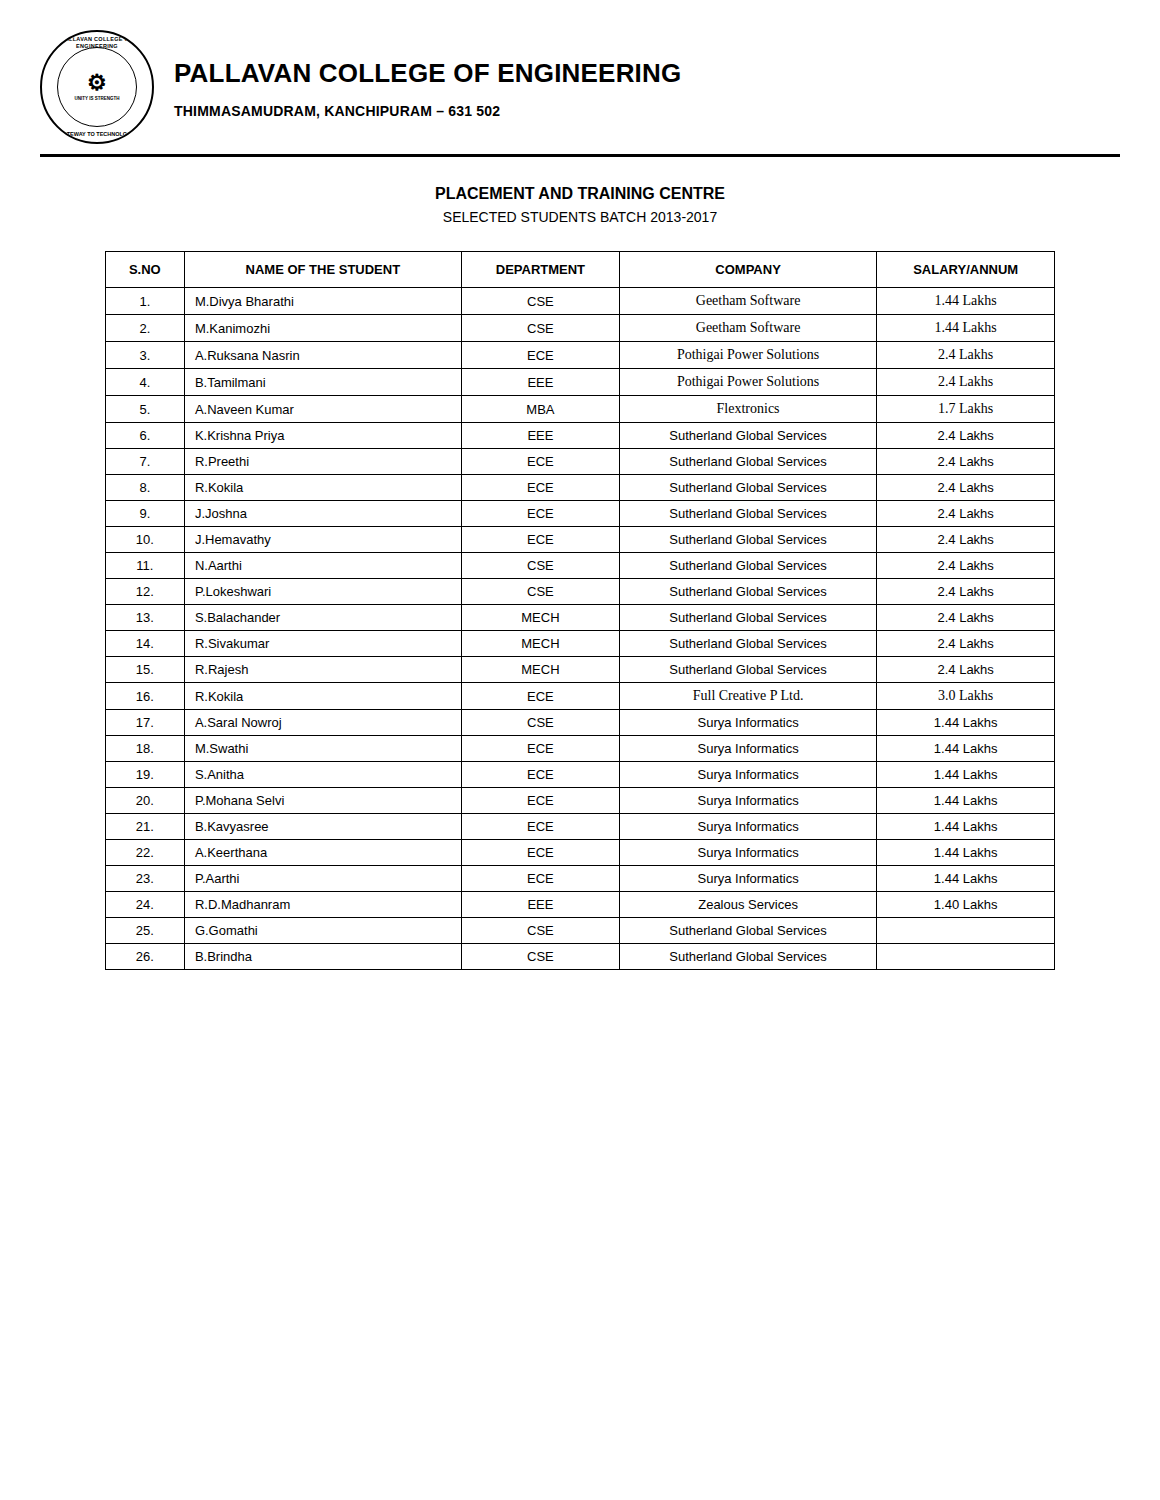PALLAVAN COLLEGE OF ENGINEERING
⚙
UNITY IS STRENGTH
GATEWAY TO TECHNOLOGY
PALLAVAN COLLEGE OF ENGINEERING
THIMMASAMUDRAM, KANCHIPURAM – 631 502
PLACEMENT AND TRAINING CENTRE
SELECTED STUDENTS BATCH 2013-2017
| S.NO | NAME OF THE STUDENT | DEPARTMENT | COMPANY | SALARY/ANNUM |
| --- | --- | --- | --- | --- |
| 1. | M.Divya Bharathi | CSE | Geetham Software | 1.44 Lakhs |
| 2. | M.Kanimozhi | CSE | Geetham Software | 1.44 Lakhs |
| 3. | A.Ruksana Nasrin | ECE | Pothigai Power Solutions | 2.4 Lakhs |
| 4. | B.Tamilmani | EEE | Pothigai Power Solutions | 2.4 Lakhs |
| 5. | A.Naveen Kumar | MBA | Flextronics | 1.7 Lakhs |
| 6. | K.Krishna Priya | EEE | Sutherland Global Services | 2.4 Lakhs |
| 7. | R.Preethi | ECE | Sutherland Global Services | 2.4 Lakhs |
| 8. | R.Kokila | ECE | Sutherland Global Services | 2.4 Lakhs |
| 9. | J.Joshna | ECE | Sutherland Global Services | 2.4 Lakhs |
| 10. | J.Hemavathy | ECE | Sutherland Global Services | 2.4 Lakhs |
| 11. | N.Aarthi | CSE | Sutherland Global Services | 2.4 Lakhs |
| 12. | P.Lokeshwari | CSE | Sutherland Global Services | 2.4 Lakhs |
| 13. | S.Balachander | MECH | Sutherland Global Services | 2.4 Lakhs |
| 14. | R.Sivakumar | MECH | Sutherland Global Services | 2.4 Lakhs |
| 15. | R.Rajesh | MECH | Sutherland Global Services | 2.4 Lakhs |
| 16. | R.Kokila | ECE | Full Creative P Ltd. | 3.0 Lakhs |
| 17. | A.Saral Nowroj | CSE | Surya Informatics | 1.44 Lakhs |
| 18. | M.Swathi | ECE | Surya Informatics | 1.44 Lakhs |
| 19. | S.Anitha | ECE | Surya Informatics | 1.44 Lakhs |
| 20. | P.Mohana Selvi | ECE | Surya Informatics | 1.44 Lakhs |
| 21. | B.Kavyasree | ECE | Surya Informatics | 1.44 Lakhs |
| 22. | A.Keerthana | ECE | Surya Informatics | 1.44 Lakhs |
| 23. | P.Aarthi | ECE | Surya Informatics | 1.44 Lakhs |
| 24. | R.D.Madhanram | EEE | Zealous Services | 1.40 Lakhs |
| 25. | G.Gomathi | CSE | Sutherland Global Services | |
| 26. | B.Brindha | CSE | Sutherland Global Services | |